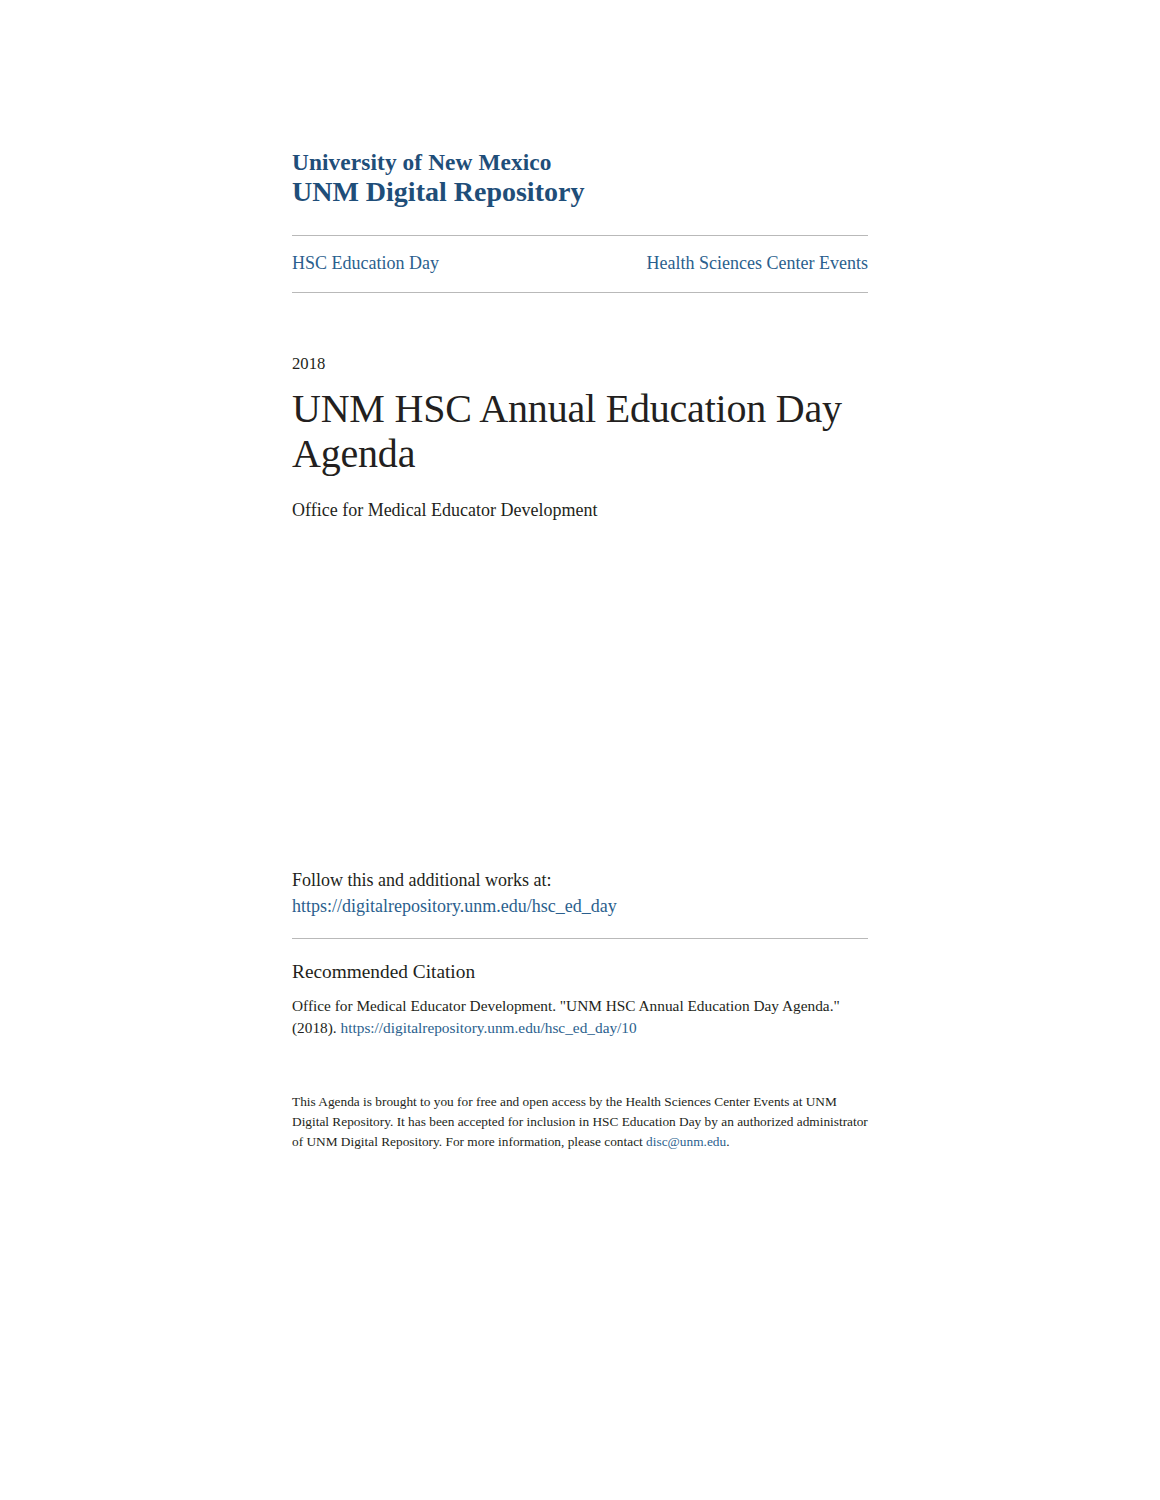University of New Mexico
UNM Digital Repository
HSC Education Day
Health Sciences Center Events
2018
UNM HSC Annual Education Day Agenda
Office for Medical Educator Development
Follow this and additional works at: https://digitalrepository.unm.edu/hsc_ed_day
Recommended Citation
Office for Medical Educator Development. "UNM HSC Annual Education Day Agenda." (2018). https://digitalrepository.unm.edu/hsc_ed_day/10
This Agenda is brought to you for free and open access by the Health Sciences Center Events at UNM Digital Repository. It has been accepted for inclusion in HSC Education Day by an authorized administrator of UNM Digital Repository. For more information, please contact disc@unm.edu.